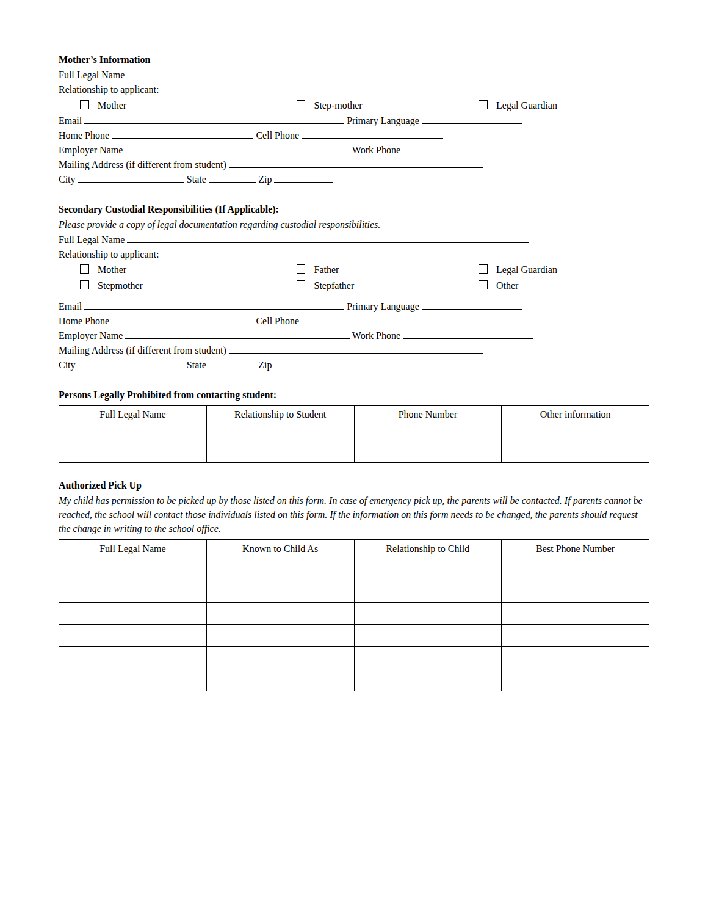Mother’s Information
Full Legal Name
Relationship to applicant:
Mother Step-mother Legal Guardian
Email Primary Language
Home Phone Cell Phone
Employer Name Work Phone
Mailing Address (if different from student)
City State Zip
Secondary Custodial Responsibilities (If Applicable):
Please provide a copy of legal documentation regarding custodial responsibilities.
Full Legal Name
Relationship to applicant:
Mother Father Legal Guardian
Stepmother Stepfather Other
Email Primary Language
Home Phone Cell Phone
Employer Name Work Phone
Mailing Address (if different from student)
City State Zip
Persons Legally Prohibited from contacting student:
| Full Legal Name | Relationship to Student | Phone Number | Other information |
| --- | --- | --- | --- |
Authorized Pick Up
My child has permission to be picked up by those listed on this form. In case of emergency pick up, the parents will be contacted. If parents cannot be reached, the school will contact those individuals listed on this form. If the information on this form needs to be changed, the parents should request the change in writing to the school office.
| Full Legal Name | Known to Child As | Relationship to Child | Best Phone Number |
| --- | --- | --- | --- |